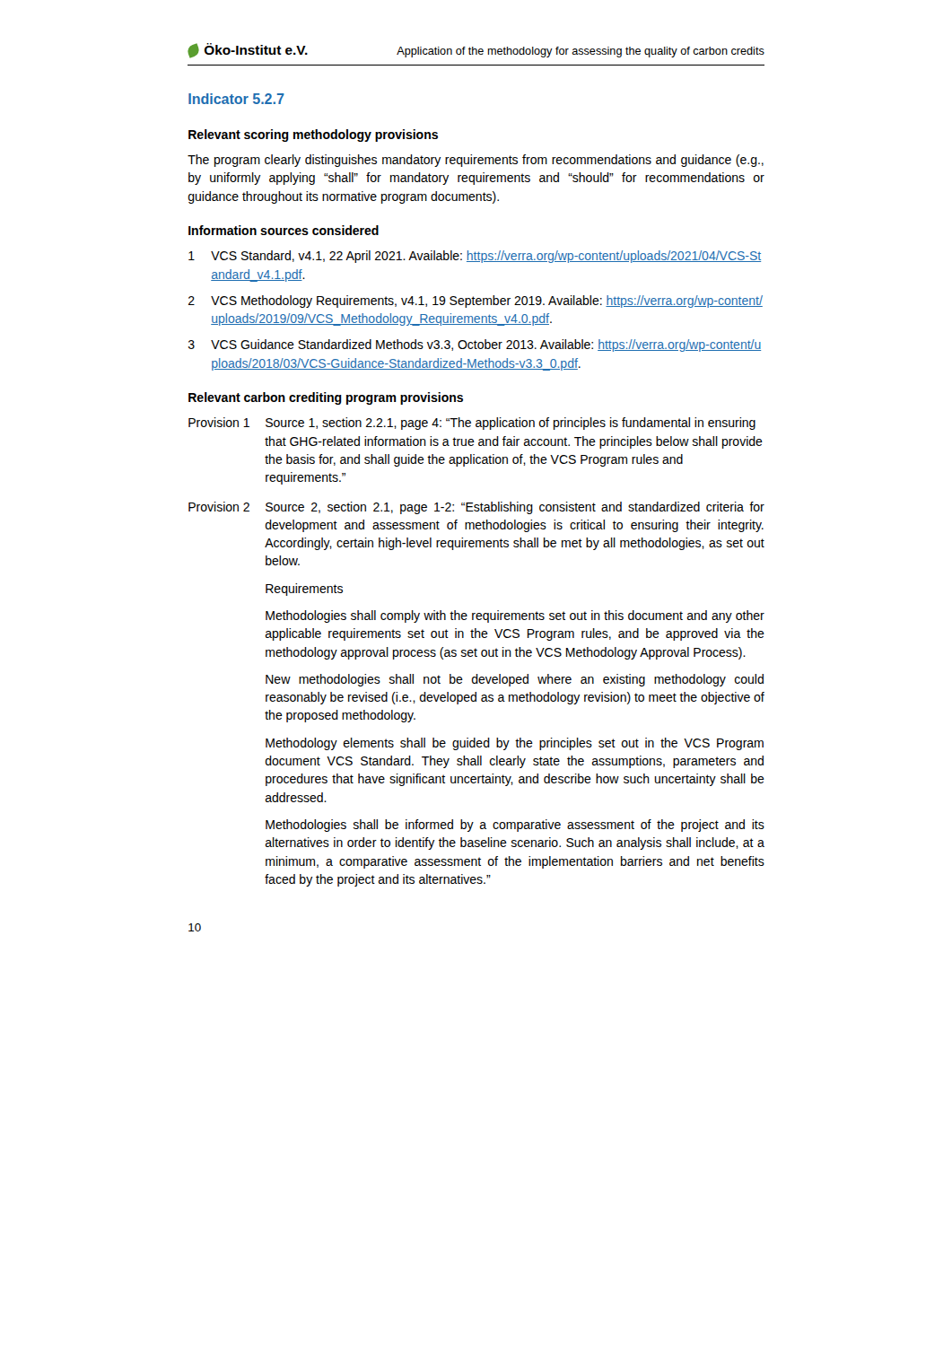Öko-Institut e.V.
Application of the methodology for assessing the quality of carbon credits
Indicator 5.2.7
Relevant scoring methodology provisions
The program clearly distinguishes mandatory requirements from recommendations and guidance (e.g., by uniformly applying “shall” for mandatory requirements and “should” for recommendations or guidance throughout its normative program documents).
Information sources considered
VCS Standard, v4.1, 22 April 2021. Available: https://verra.org/wp-content/uploads/2021/04/VCS-Standard_v4.1.pdf.
VCS Methodology Requirements, v4.1, 19 September 2019. Available: https://verra.org/wp-content/uploads/2019/09/VCS_Methodology_Requirements_v4.0.pdf.
VCS Guidance Standardized Methods v3.3, October 2013. Available: https://verra.org/wp-content/uploads/2018/03/VCS-Guidance-Standardized-Methods-v3.3_0.pdf.
Relevant carbon crediting program provisions
Provision 1
Source 1, section 2.2.1, page 4: “The application of principles is fundamental in ensuring that GHG-related information is a true and fair account. The principles below shall provide the basis for, and shall guide the application of, the VCS Program rules and requirements.”
Provision 2
Source 2, section 2.1, page 1-2: “Establishing consistent and standardized criteria for development and assessment of methodologies is critical to ensuring their integrity. Accordingly, certain high-level requirements shall be met by all methodologies, as set out below.
Requirements
Methodologies shall comply with the requirements set out in this document and any other applicable requirements set out in the VCS Program rules, and be approved via the methodology approval process (as set out in the VCS Methodology Approval Process).
New methodologies shall not be developed where an existing methodology could reasonably be revised (i.e., developed as a methodology revision) to meet the objective of the proposed methodology.
Methodology elements shall be guided by the principles set out in the VCS Program document VCS Standard. They shall clearly state the assumptions, parameters and procedures that have significant uncertainty, and describe how such uncertainty shall be addressed.
Methodologies shall be informed by a comparative assessment of the project and its alternatives in order to identify the baseline scenario. Such an analysis shall include, at a minimum, a comparative assessment of the implementation barriers and net benefits faced by the project and its alternatives.”
10